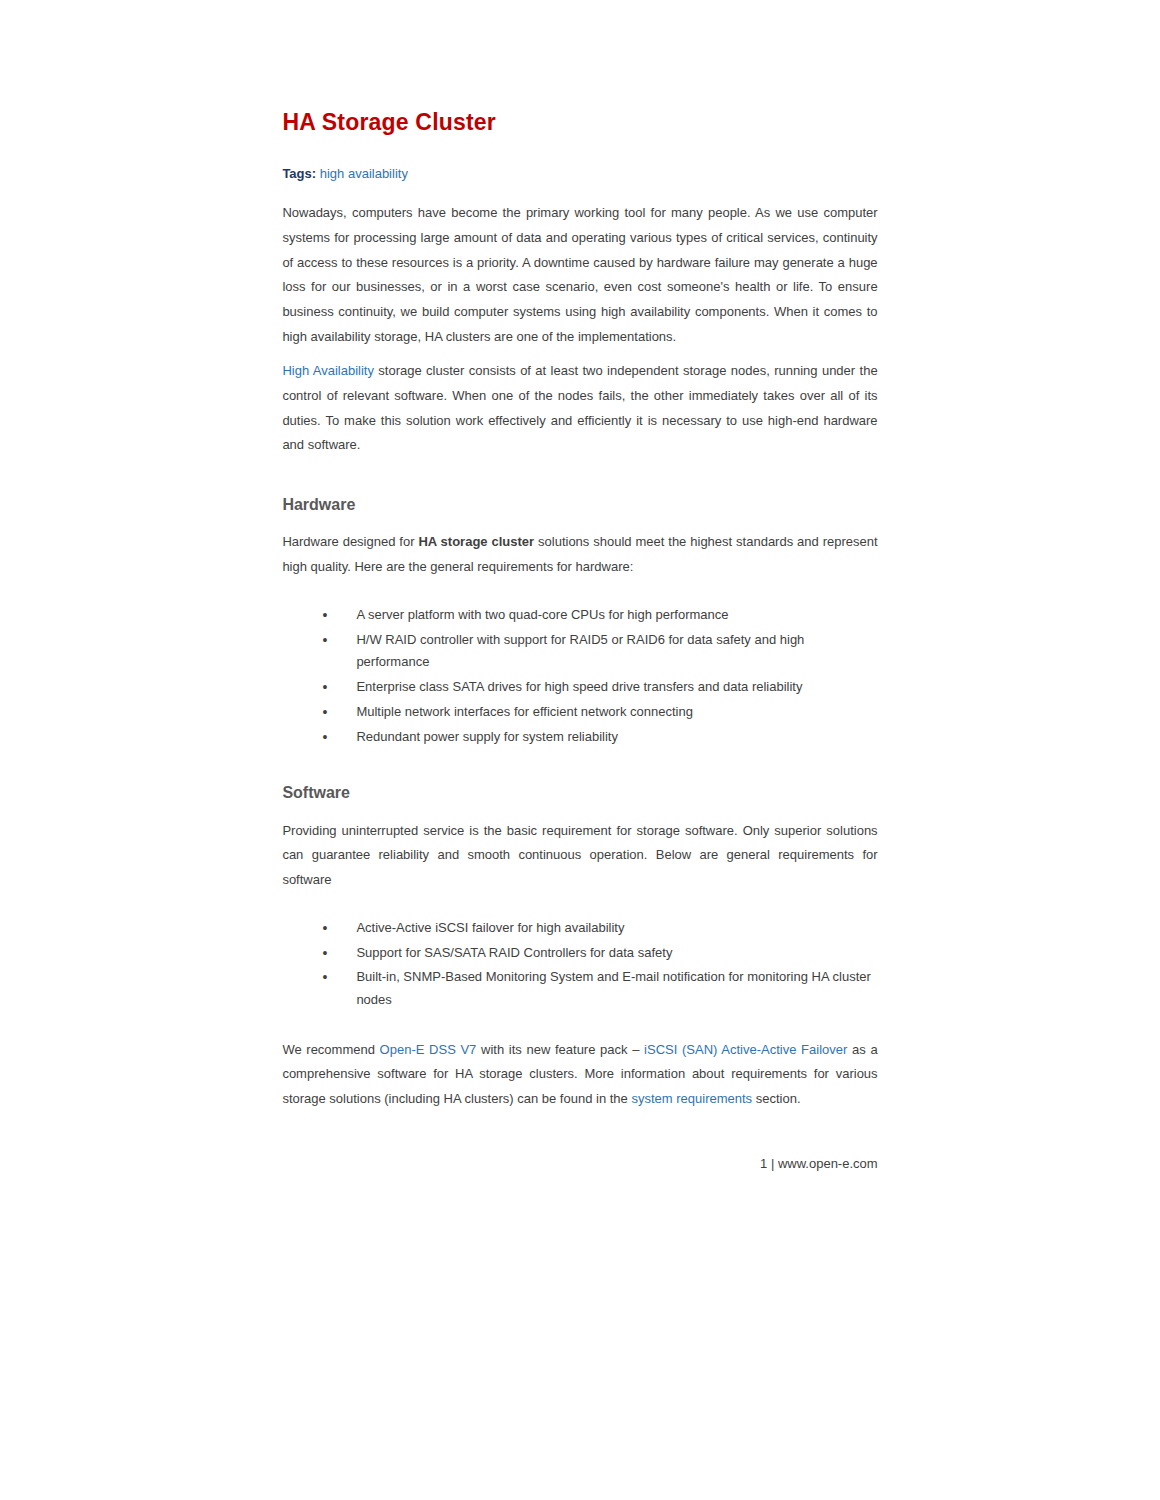HA Storage Cluster
Tags: high availability
Nowadays, computers have become the primary working tool for many people. As we use computer systems for processing large amount of data and operating various types of critical services, continuity of access to these resources is a priority. A downtime caused by hardware failure may generate a huge loss for our businesses, or in a worst case scenario, even cost someone's health or life. To ensure business continuity, we build computer systems using high availability components. When it comes to high availability storage, HA clusters are one of the implementations.
High Availability storage cluster consists of at least two independent storage nodes, running under the control of relevant software. When one of the nodes fails, the other immediately takes over all of its duties. To make this solution work effectively and efficiently it is necessary to use high-end hardware and software.
Hardware
Hardware designed for HA storage cluster solutions should meet the highest standards and represent high quality. Here are the general requirements for hardware:
A server platform with two quad-core CPUs for high performance
H/W RAID controller with support for RAID5 or RAID6 for data safety and high performance
Enterprise class SATA drives for high speed drive transfers and data reliability
Multiple network interfaces for efficient network connecting
Redundant power supply for system reliability
Software
Providing uninterrupted service is the basic requirement for storage software. Only superior solutions can guarantee reliability and smooth continuous operation. Below are general requirements for software
Active-Active iSCSI failover for high availability
Support for SAS/SATA RAID Controllers for data safety
Built-in, SNMP-Based Monitoring System and E-mail notification for monitoring HA cluster nodes
We recommend Open-E DSS V7 with its new feature pack – iSCSI (SAN) Active-Active Failover as a comprehensive software for HA storage clusters. More information about requirements for various storage solutions (including HA clusters) can be found in the system requirements section.
1 | www.open-e.com